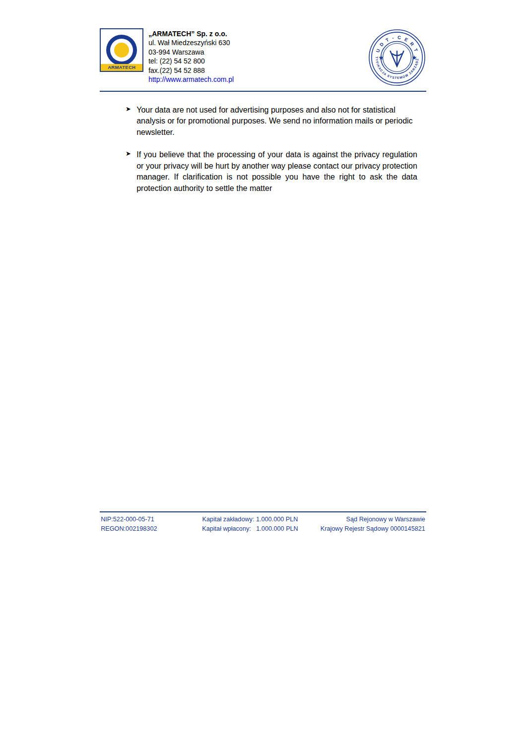ARMATECH
„ARMATECH” Sp. z o.o.
ul. Wał Miedzeszyński 630
03-994 Warszawa
tel: (22) 54 52 800
fax.(22) 54 52 888
http://www.armatech.com.pl
U D T - C E R T CERTYFIKACJA SYSTEMÓW ZARZĄDZANIA ★ ★
Your data are not used for advertising purposes and also not for statistical analysis or for promotional purposes. We send no information mails or periodic newsletter.
If you believe that the processing of your data is against the privacy regulation or your privacy will be hurt by another way please contact our privacy protection manager. If clarification is not possible you have the right to ask the data protection authority to settle the matter
| NIP:522-000-05-71 | Kapitał zakładowy: 1.000.000 PLN | Sąd Rejonowy w Warszawie |
| REGON:002198302 | Kapitał wpłacony: 1.000.000 PLN | Krajowy Rejestr Sądowy 0000145821 |